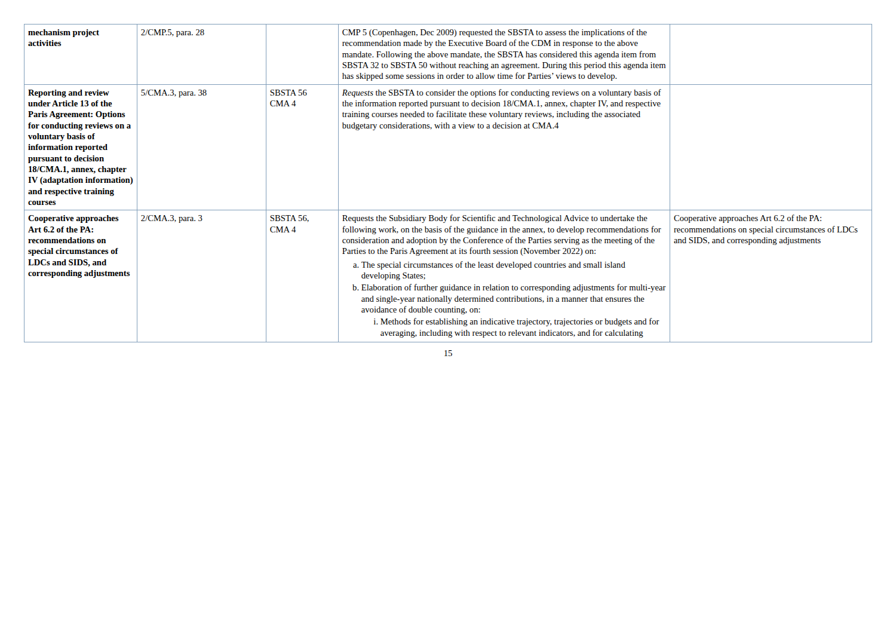| mechanism project activities | 2/CMP.5, para. 28 | | CMP 5 (Copenhagen, Dec 2009) requested the SBSTA to assess the implications of the recommendation made by the Executive Board of the CDM in response to the above mandate. Following the above mandate, the SBSTA has considered this agenda item from SBSTA 32 to SBSTA 50 without reaching an agreement. During this period this agenda item has skipped some sessions in order to allow time for Parties’ views to develop. | |
| Reporting and review under Article 13 of the Paris Agreement: Options for conducting reviews on a voluntary basis of information reported pursuant to decision 18/CMA.1, annex, chapter IV (adaptation information) and respective training courses | 5/CMA.3, para. 38 | SBSTA 56 CMA 4 | Requests the SBSTA to consider the options for conducting reviews on a voluntary basis of the information reported pursuant to decision 18/CMA.1, annex, chapter IV, and respective training courses needed to facilitate these voluntary reviews, including the associated budgetary considerations, with a view to a decision at CMA.4 | |
| Cooperative approaches Art 6.2 of the PA: recommendations on special circumstances of LDCs and SIDS, and corresponding adjustments | 2/CMA.3, para. 3 | SBSTA 56, CMA 4 | Requests the Subsidiary Body for Scientific and Technological Advice to undertake the following work, on the basis of the guidance in the annex, to develop recommendations for consideration and adoption by the Conference of the Parties serving as the meeting of the Parties to the Paris Agreement at its fourth session (November 2022) on: The special circumstances of the least developed countries and small island developing States; Elaboration of further guidance in relation to corresponding adjustments for multi-year and single-year nationally determined contributions, in a manner that ensures the avoidance of double counting, on: Methods for establishing an indicative trajectory, trajectories or budgets and for averaging, including with respect to relevant indicators, and for calculating | Cooperative approaches Art 6.2 of the PA: recommendations on special circumstances of LDCs and SIDS, and corresponding adjustments |
15